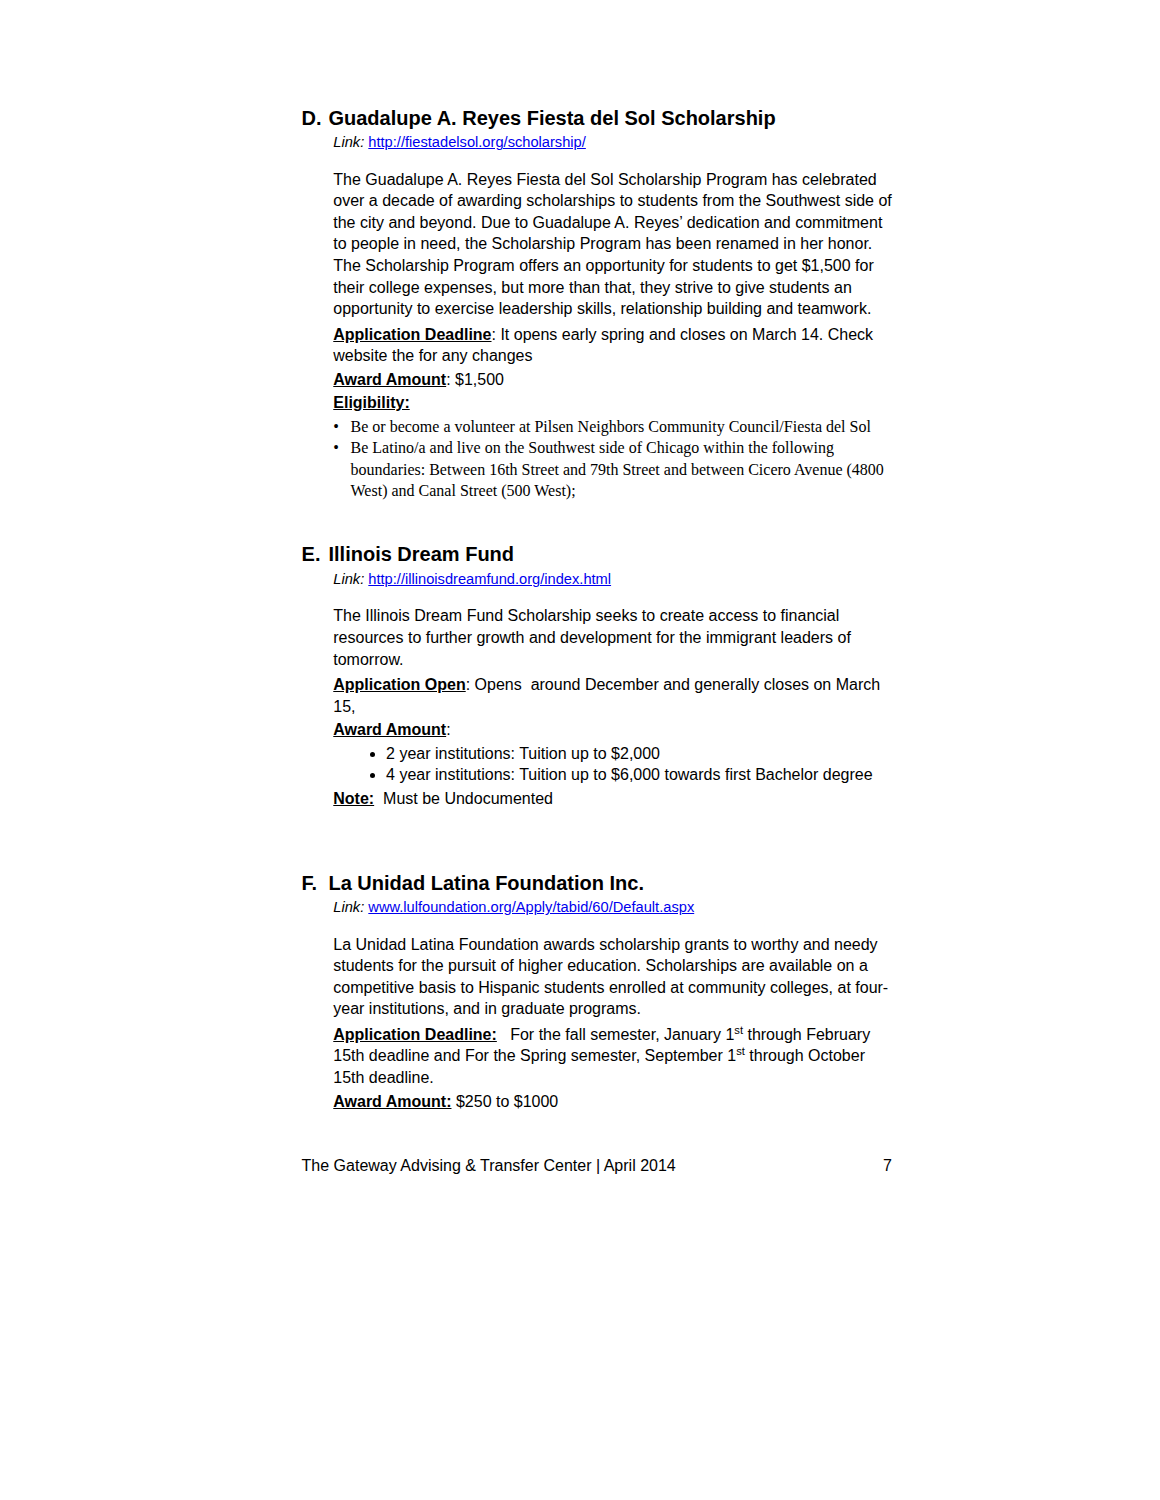D. Guadalupe A. Reyes Fiesta del Sol Scholarship
Link: http://fiestadelsol.org/scholarship/
The Guadalupe A. Reyes Fiesta del Sol Scholarship Program has celebrated over a decade of awarding scholarships to students from the Southwest side of the city and beyond. Due to Guadalupe A. Reyes’ dedication and commitment to people in need, the Scholarship Program has been renamed in her honor. The Scholarship Program offers an opportunity for students to get $1,500 for their college expenses, but more than that, they strive to give students an opportunity to exercise leadership skills, relationship building and teamwork.
Application Deadline: It opens early spring and closes on March 14. Check website the for any changes
Award Amount: $1,500
Eligibility:
Be or become a volunteer at Pilsen Neighbors Community Council/Fiesta del Sol
Be Latino/a and live on the Southwest side of Chicago within the following boundaries: Between 16th Street and 79th Street and between Cicero Avenue (4800 West) and Canal Street (500 West);
E. Illinois Dream Fund
Link: http://illinoisdreamfund.org/index.html
The Illinois Dream Fund Scholarship seeks to create access to financial resources to further growth and development for the immigrant leaders of tomorrow.
Application Open: Opens around December and generally closes on March 15,
Award Amount:
2 year institutions: Tuition up to $2,000
4 year institutions: Tuition up to $6,000 towards first Bachelor degree
Note: Must be Undocumented
F. La Unidad Latina Foundation Inc.
Link: www.lulfoundation.org/Apply/tabid/60/Default.aspx
La Unidad Latina Foundation awards scholarship grants to worthy and needy students for the pursuit of higher education. Scholarships are available on a competitive basis to Hispanic students enrolled at community colleges, at four-year institutions, and in graduate programs.
Application Deadline: For the fall semester, January 1st through February 15th deadline and For the Spring semester, September 1st through October 15th deadline.
Award Amount: $250 to $1000
The Gateway Advising & Transfer Center | April 2014 7